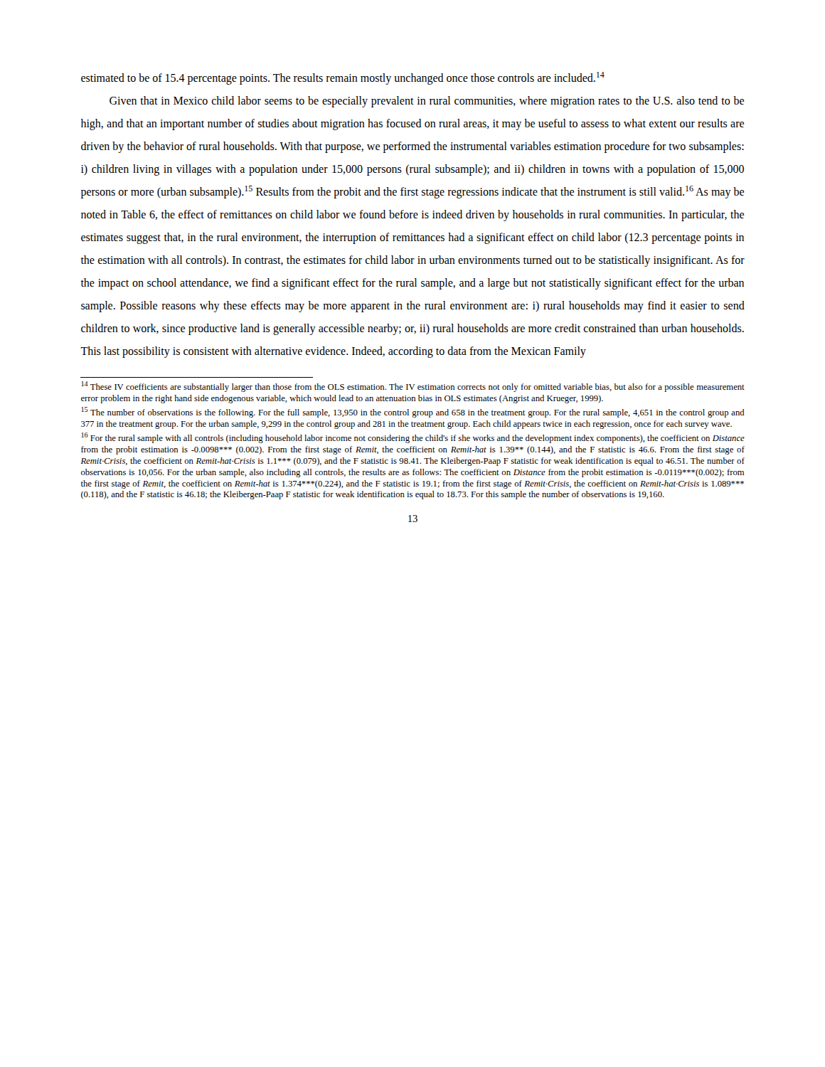estimated to be of 15.4 percentage points. The results remain mostly unchanged once those controls are included.14
Given that in Mexico child labor seems to be especially prevalent in rural communities, where migration rates to the U.S. also tend to be high, and that an important number of studies about migration has focused on rural areas, it may be useful to assess to what extent our results are driven by the behavior of rural households. With that purpose, we performed the instrumental variables estimation procedure for two subsamples: i) children living in villages with a population under 15,000 persons (rural subsample); and ii) children in towns with a population of 15,000 persons or more (urban subsample).15 Results from the probit and the first stage regressions indicate that the instrument is still valid.16 As may be noted in Table 6, the effect of remittances on child labor we found before is indeed driven by households in rural communities. In particular, the estimates suggest that, in the rural environment, the interruption of remittances had a significant effect on child labor (12.3 percentage points in the estimation with all controls). In contrast, the estimates for child labor in urban environments turned out to be statistically insignificant. As for the impact on school attendance, we find a significant effect for the rural sample, and a large but not statistically significant effect for the urban sample. Possible reasons why these effects may be more apparent in the rural environment are: i) rural households may find it easier to send children to work, since productive land is generally accessible nearby; or, ii) rural households are more credit constrained than urban households. This last possibility is consistent with alternative evidence. Indeed, according to data from the Mexican Family
14 These IV coefficients are substantially larger than those from the OLS estimation. The IV estimation corrects not only for omitted variable bias, but also for a possible measurement error problem in the right hand side endogenous variable, which would lead to an attenuation bias in OLS estimates (Angrist and Krueger, 1999).
15 The number of observations is the following. For the full sample, 13,950 in the control group and 658 in the treatment group. For the rural sample, 4,651 in the control group and 377 in the treatment group. For the urban sample, 9,299 in the control group and 281 in the treatment group. Each child appears twice in each regression, once for each survey wave.
16 For the rural sample with all controls (including household labor income not considering the child's if she works and the development index components), the coefficient on Distance from the probit estimation is -0.0098*** (0.002). From the first stage of Remit, the coefficient on Remit-hat is 1.39** (0.144), and the F statistic is 46.6. From the first stage of Remit·Crisis, the coefficient on Remit-hat·Crisis is 1.1*** (0.079), and the F statistic is 98.41. The Kleibergen-Paap F statistic for weak identification is equal to 46.51. The number of observations is 10,056. For the urban sample, also including all controls, the results are as follows: The coefficient on Distance from the probit estimation is -0.0119***(0.002); from the first stage of Remit, the coefficient on Remit-hat is 1.374***(0.224), and the F statistic is 19.1; from the first stage of Remit·Crisis, the coefficient on Remit-hat·Crisis is 1.089*** (0.118), and the F statistic is 46.18; the Kleibergen-Paap F statistic for weak identification is equal to 18.73. For this sample the number of observations is 19,160.
13